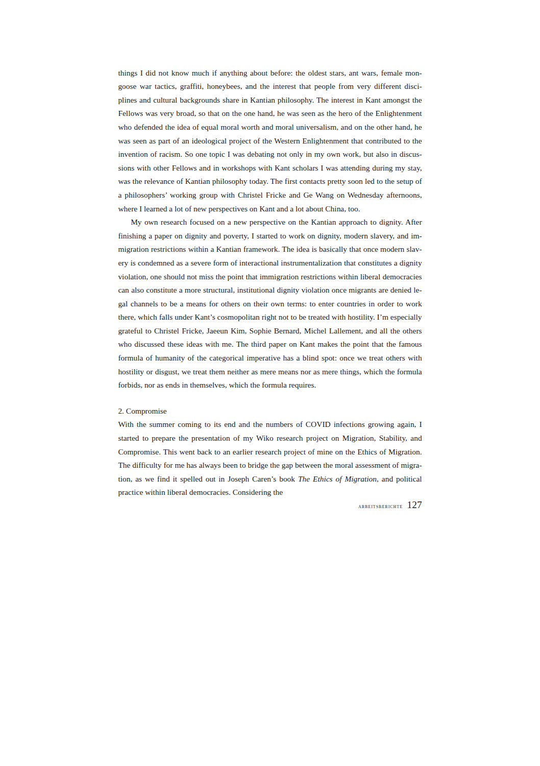things I did not know much if anything about before: the oldest stars, ant wars, female mongoose war tactics, graffiti, honeybees, and the interest that people from very different disciplines and cultural backgrounds share in Kantian philosophy. The interest in Kant amongst the Fellows was very broad, so that on the one hand, he was seen as the hero of the Enlightenment who defended the idea of equal moral worth and moral universalism, and on the other hand, he was seen as part of an ideological project of the Western Enlightenment that contributed to the invention of racism. So one topic I was debating not only in my own work, but also in discussions with other Fellows and in workshops with Kant scholars I was attending during my stay, was the relevance of Kantian philosophy today. The first contacts pretty soon led to the setup of a philosophers’ working group with Christel Fricke and Ge Wang on Wednesday afternoons, where I learned a lot of new perspectives on Kant and a lot about China, too.
My own research focused on a new perspective on the Kantian approach to dignity. After finishing a paper on dignity and poverty, I started to work on dignity, modern slavery, and immigration restrictions within a Kantian framework. The idea is basically that once modern slavery is condemned as a severe form of interactional instrumentalization that constitutes a dignity violation, one should not miss the point that immigration restrictions within liberal democracies can also constitute a more structural, institutional dignity violation once migrants are denied legal channels to be a means for others on their own terms: to enter countries in order to work there, which falls under Kant’s cosmopolitan right not to be treated with hostility. I’m especially grateful to Christel Fricke, Jaeeun Kim, Sophie Bernard, Michel Lallement, and all the others who discussed these ideas with me. The third paper on Kant makes the point that the famous formula of humanity of the categorical imperative has a blind spot: once we treat others with hostility or disgust, we treat them neither as mere means nor as mere things, which the formula forbids, nor as ends in themselves, which the formula requires.
2. Compromise
With the summer coming to its end and the numbers of COVID infections growing again, I started to prepare the presentation of my Wiko research project on Migration, Stability, and Compromise. This went back to an earlier research project of mine on the Ethics of Migration. The difficulty for me has always been to bridge the gap between the moral assessment of migration, as we find it spelled out in Joseph Caren’s book The Ethics of Migration, and political practice within liberal democracies. Considering the
arbeitsberichte 127